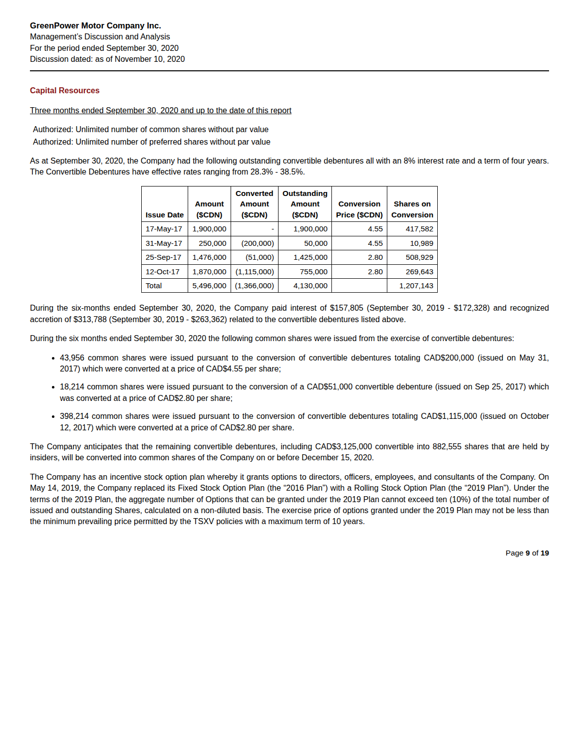GreenPower Motor Company Inc.
Management’s Discussion and Analysis
For the period ended September 30, 2020
Discussion dated: as of November 10, 2020
Capital Resources
Three months ended September 30, 2020 and up to the date of this report
Authorized: Unlimited number of common shares without par value
Authorized: Unlimited number of preferred shares without par value
As at September 30, 2020, the Company had the following outstanding convertible debentures all with an 8% interest rate and a term of four years. The Convertible Debentures have effective rates ranging from 28.3% - 38.5%.
| Issue Date | Amount ($CDN) | Converted Amount ($CDN) | Outstanding Amount ($CDN) | Conversion Price ($CDN) | Shares on Conversion |
| --- | --- | --- | --- | --- | --- |
| 17-May-17 | 1,900,000 | - | 1,900,000 | 4.55 | 417,582 |
| 31-May-17 | 250,000 | (200,000) | 50,000 | 4.55 | 10,989 |
| 25-Sep-17 | 1,476,000 | (51,000) | 1,425,000 | 2.80 | 508,929 |
| 12-Oct-17 | 1,870,000 | (1,115,000) | 755,000 | 2.80 | 269,643 |
| Total | 5,496,000 | (1,366,000) | 4,130,000 | | 1,207,143 |
During the six-months ended September 30, 2020, the Company paid interest of $157,805 (September 30, 2019 - $172,328) and recognized accretion of $313,788 (September 30, 2019 - $263,362) related to the convertible debentures listed above.
During the six months ended September 30, 2020 the following common shares were issued from the exercise of convertible debentures:
43,956 common shares were issued pursuant to the conversion of convertible debentures totaling CAD$200,000 (issued on May 31, 2017) which were converted at a price of CAD$4.55 per share;
18,214 common shares were issued pursuant to the conversion of a CAD$51,000 convertible debenture (issued on Sep 25, 2017) which was converted at a price of CAD$2.80 per share;
398,214 common shares were issued pursuant to the conversion of convertible debentures totaling CAD$1,115,000 (issued on October 12, 2017) which were converted at a price of CAD$2.80 per share.
The Company anticipates that the remaining convertible debentures, including CAD$3,125,000 convertible into 882,555 shares that are held by insiders, will be converted into common shares of the Company on or before December 15, 2020.
The Company has an incentive stock option plan whereby it grants options to directors, officers, employees, and consultants of the Company. On May 14, 2019, the Company replaced its Fixed Stock Option Plan (the “2016 Plan”) with a Rolling Stock Option Plan (the “2019 Plan”). Under the terms of the 2019 Plan, the aggregate number of Options that can be granted under the 2019 Plan cannot exceed ten (10%) of the total number of issued and outstanding Shares, calculated on a non-diluted basis. The exercise price of options granted under the 2019 Plan may not be less than the minimum prevailing price permitted by the TSXV policies with a maximum term of 10 years.
Page 9 of 19